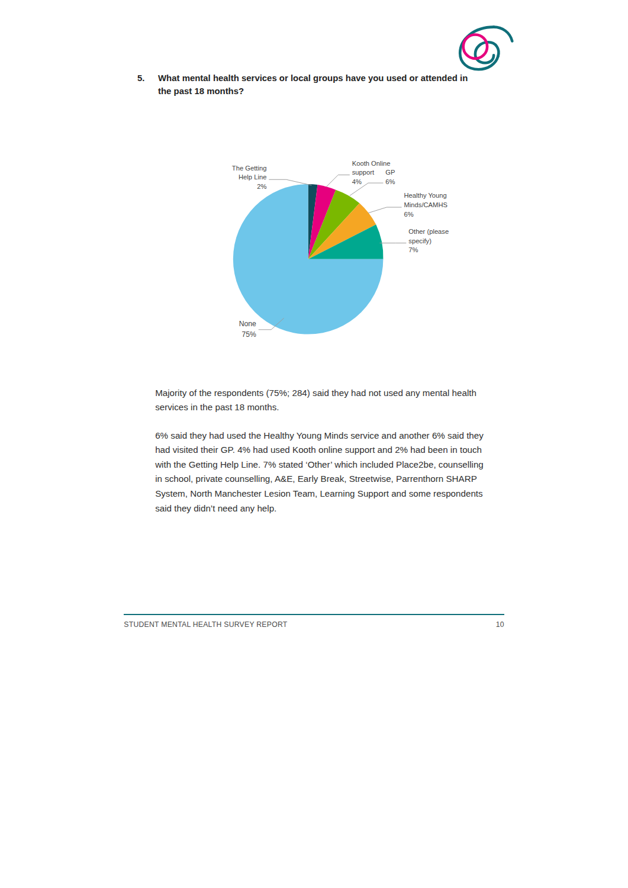5. What mental health services or local groups have you used or attended in the past 18 months?
Pie: center (300,250) r=130. Start at 12 o'clock, clockwise. Slices: Getting Help Line 2%, Kooth 4%, GP 6%, Healthy Young Minds 6%, Other 7%, None 75% The Getting Help Line 2% Kooth Online support 4% GP 6% Healthy Young Minds/CAMHS 6% Other (please specify) 7% None 75%
Majority of the respondents (75%; 284) said they had not used any mental health services in the past 18 months.
6% said they had used the Healthy Young Minds service and another 6% said they had visited their GP. 4% had used Kooth online support and 2% had been in touch with the Getting Help Line. 7% stated ‘Other’ which included Place2be, counselling in school, private counselling, A&E, Early Break, Streetwise, Parrenthorn SHARP System, North Manchester Lesion Team, Learning Support and some respondents said they didn’t need any help.
Student Mental Health Survey Report
10